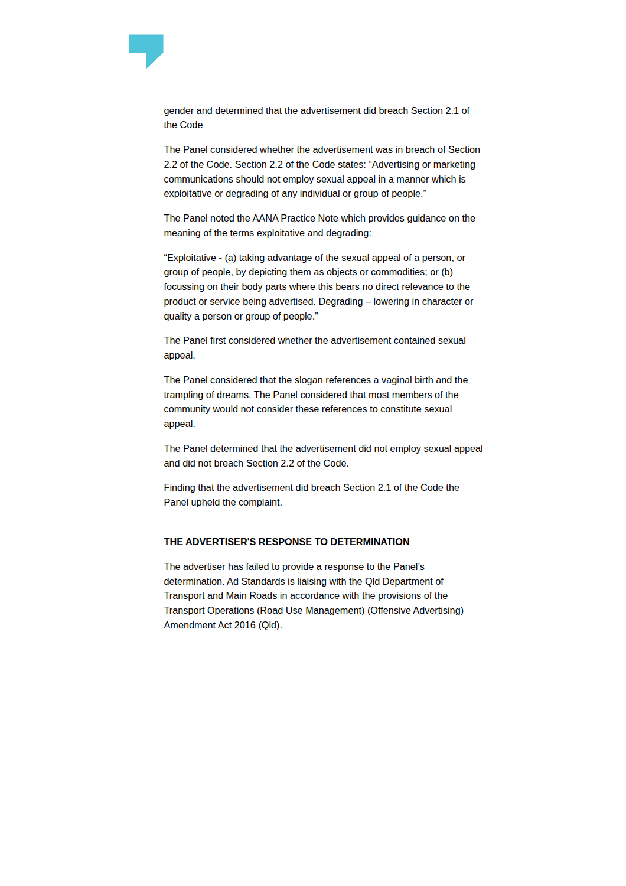gender and determined that the advertisement did breach Section 2.1 of the Code
The Panel considered whether the advertisement was in breach of Section 2.2 of the Code. Section 2.2 of the Code states: “Advertising or marketing communications should not employ sexual appeal in a manner which is exploitative or degrading of any individual or group of people.”
The Panel noted the AANA Practice Note which provides guidance on the meaning of the terms exploitative and degrading:
“Exploitative - (a) taking advantage of the sexual appeal of a person, or group of people, by depicting them as objects or commodities; or (b) focussing on their body parts where this bears no direct relevance to the product or service being advertised. Degrading – lowering in character or quality a person or group of people.”
The Panel first considered whether the advertisement contained sexual appeal.
The Panel considered that the slogan references a vaginal birth and the trampling of dreams. The Panel considered that most members of the community would not consider these references to constitute sexual appeal.
The Panel determined that the advertisement did not employ sexual appeal and did not breach Section 2.2 of the Code.
Finding that the advertisement did breach Section 2.1 of the Code the Panel upheld the complaint.
THE ADVERTISER'S RESPONSE TO DETERMINATION
The advertiser has failed to provide a response to the Panel’s determination. Ad Standards is liaising with the Qld Department of Transport and Main Roads in accordance with the provisions of the Transport Operations (Road Use Management) (Offensive Advertising) Amendment Act 2016 (Qld).